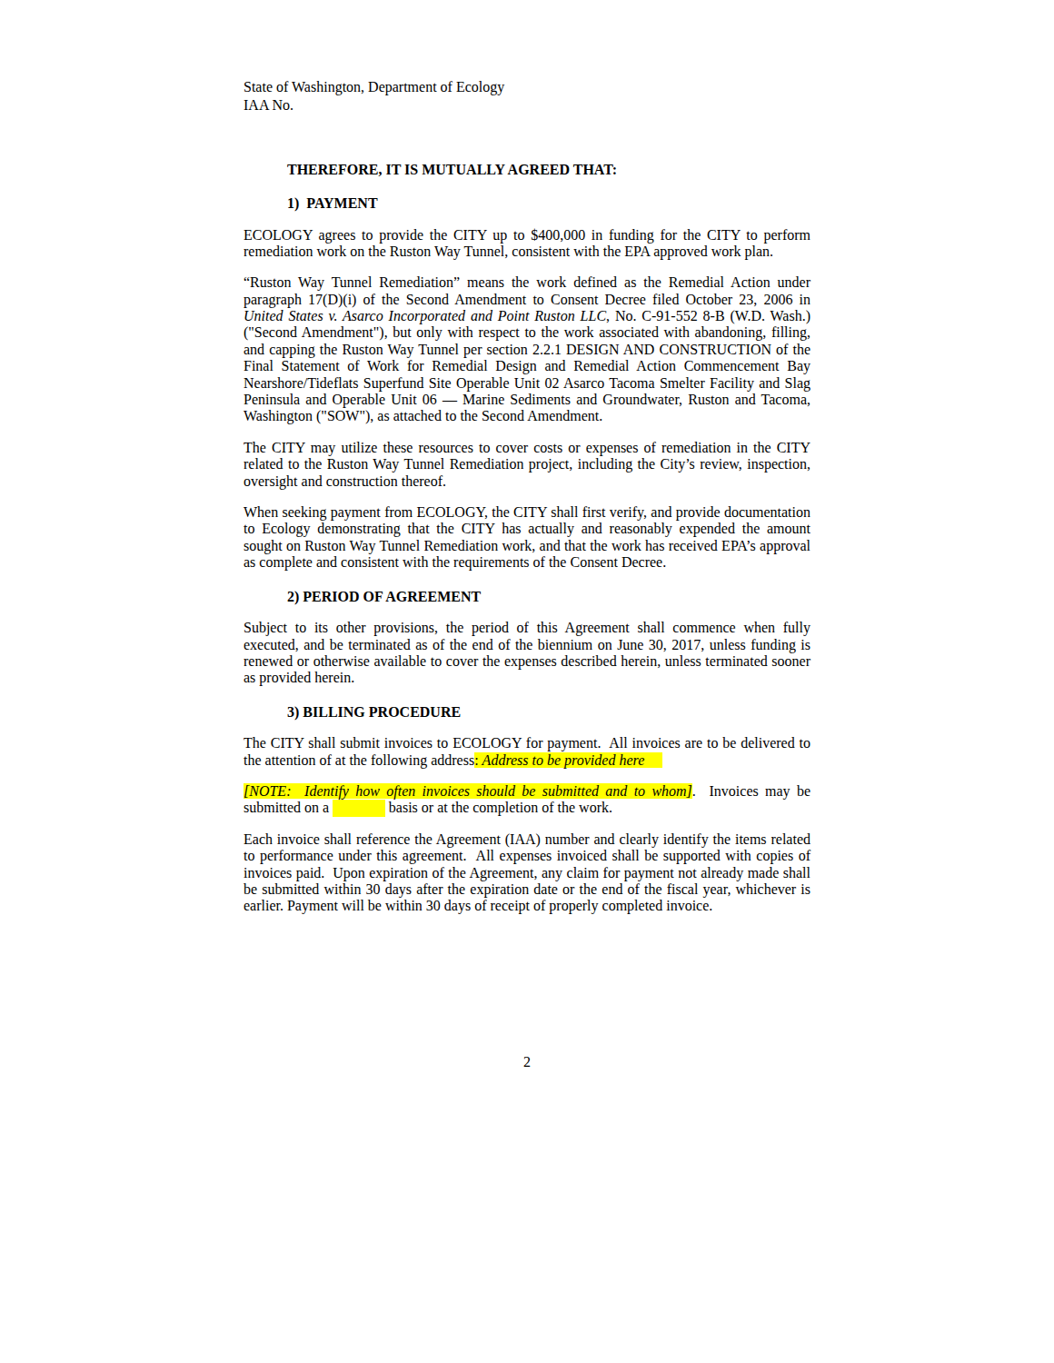State of Washington, Department of Ecology
IAA No.
THEREFORE, IT IS MUTUALLY AGREED THAT:
1) PAYMENT
ECOLOGY agrees to provide the CITY up to $400,000 in funding for the CITY to perform remediation work on the Ruston Way Tunnel, consistent with the EPA approved work plan.
“Ruston Way Tunnel Remediation” means the work defined as the Remedial Action under paragraph 17(D)(i) of the Second Amendment to Consent Decree filed October 23, 2006 in United States v. Asarco Incorporated and Point Ruston LLC, No. C-91-552 8-B (W.D. Wash.) ("Second Amendment"), but only with respect to the work associated with abandoning, filling, and capping the Ruston Way Tunnel per section 2.2.1 DESIGN AND CONSTRUCTION of the Final Statement of Work for Remedial Design and Remedial Action Commencement Bay Nearshore/Tideflats Superfund Site Operable Unit 02 Asarco Tacoma Smelter Facility and Slag Peninsula and Operable Unit 06 — Marine Sediments and Groundwater, Ruston and Tacoma, Washington ("SOW"), as attached to the Second Amendment.
The CITY may utilize these resources to cover costs or expenses of remediation in the CITY related to the Ruston Way Tunnel Remediation project, including the City’s review, inspection, oversight and construction thereof.
When seeking payment from ECOLOGY, the CITY shall first verify, and provide documentation to Ecology demonstrating that the CITY has actually and reasonably expended the amount sought on Ruston Way Tunnel Remediation work, and that the work has received EPA’s approval as complete and consistent with the requirements of the Consent Decree.
2) PERIOD OF AGREEMENT
Subject to its other provisions, the period of this Agreement shall commence when fully executed, and be terminated as of the end of the biennium on June 30, 2017, unless funding is renewed or otherwise available to cover the expenses described herein, unless terminated sooner as provided herein.
3) BILLING PROCEDURE
The CITY shall submit invoices to ECOLOGY for payment. All invoices are to be delivered to the attention of at the following address: Address to be provided here
[NOTE: Identify how often invoices should be submitted and to whom]. Invoices may be submitted on a basis or at the completion of the work.
Each invoice shall reference the Agreement (IAA) number and clearly identify the items related to performance under this agreement. All expenses invoiced shall be supported with copies of invoices paid. Upon expiration of the Agreement, any claim for payment not already made shall be submitted within 30 days after the expiration date or the end of the fiscal year, whichever is earlier. Payment will be within 30 days of receipt of properly completed invoice.
2